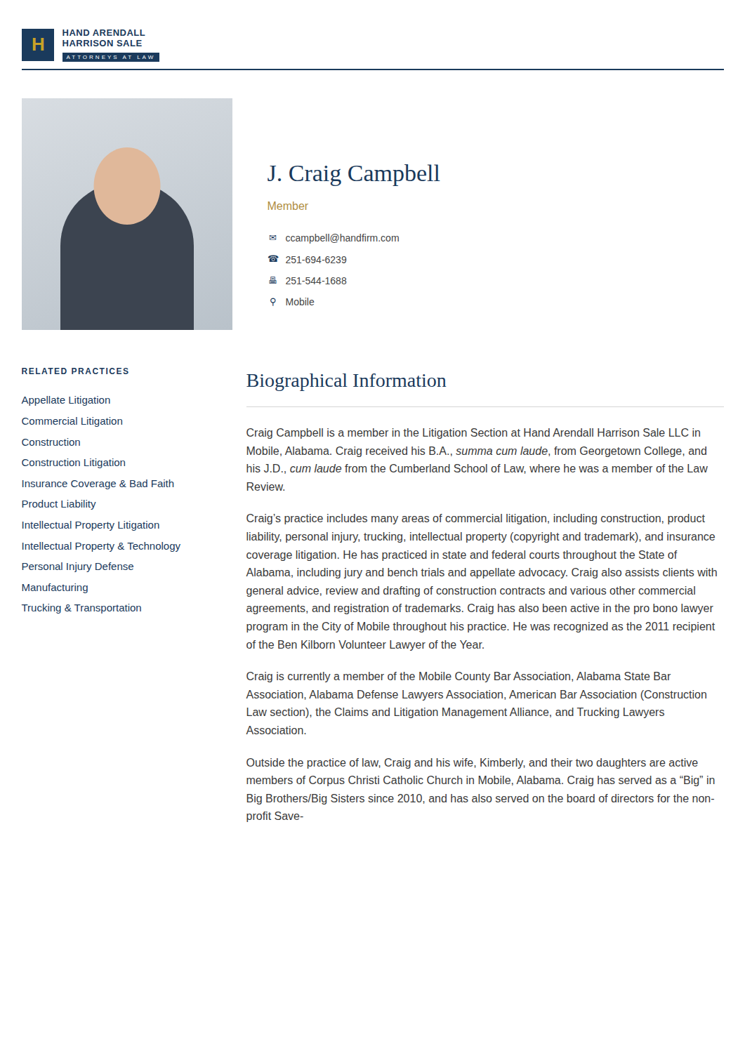H
HAND ARENDALL
HARRISON SALE
ATTORNEYS AT LAW
J. Craig Campbell
Member
✉ccampbell@handfirm.com
☎251-694-6239
🖶251-544-1688
⚲Mobile
Related Practices
Appellate Litigation
Commercial Litigation
Construction
Construction Litigation
Insurance Coverage & Bad Faith
Product Liability
Intellectual Property Litigation
Intellectual Property & Technology
Personal Injury Defense
Manufacturing
Trucking & Transportation
Biographical Information
Craig Campbell is a member in the Litigation Section at Hand Arendall Harrison Sale LLC in Mobile, Alabama. Craig received his B.A., summa cum laude, from Georgetown College, and his J.D., cum laude from the Cumberland School of Law, where he was a member of the Law Review.
Craig’s practice includes many areas of commercial litigation, including construction, product liability, personal injury, trucking, intellectual property (copyright and trademark), and insurance coverage litigation. He has practiced in state and federal courts throughout the State of Alabama, including jury and bench trials and appellate advocacy. Craig also assists clients with general advice, review and drafting of construction contracts and various other commercial agreements, and registration of trademarks. Craig has also been active in the pro bono lawyer program in the City of Mobile throughout his practice. He was recognized as the 2011 recipient of the Ben Kilborn Volunteer Lawyer of the Year.
Craig is currently a member of the Mobile County Bar Association, Alabama State Bar Association, Alabama Defense Lawyers Association, American Bar Association (Construction Law section), the Claims and Litigation Management Alliance, and Trucking Lawyers Association.
Outside the practice of law, Craig and his wife, Kimberly, and their two daughters are active members of Corpus Christi Catholic Church in Mobile, Alabama. Craig has served as a “Big” in Big Brothers/Big Sisters since 2010, and has also served on the board of directors for the non-profit Save-